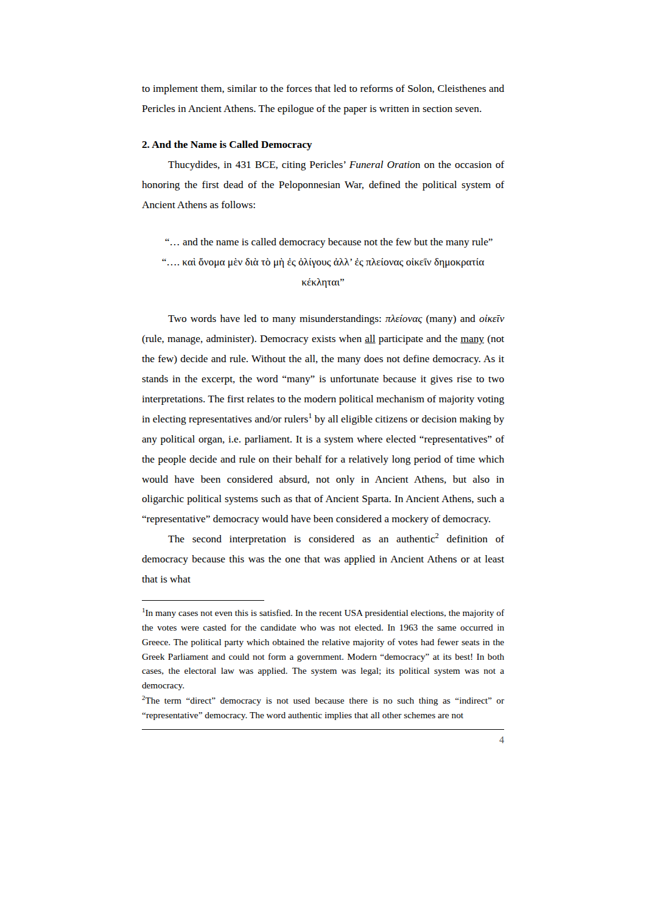to implement them, similar to the forces that led to reforms of Solon, Cleisthenes and Pericles in Ancient Athens. The epilogue of the paper is written in section seven.
2. And the Name is Called Democracy
Thucydides, in 431 BCE, citing Pericles’ Funeral Oration on the occasion of honoring the first dead of the Peloponnesian War, defined the political system of Ancient Athens as follows:
“… and the name is called democracy because not the few but the many rule”
“…. καὶ ὄνομα μὲν διὰ τὸ μὴ ἐς ὀλίγους ἀλλ’ ἐς πλείονας οἰκεῖν δημοκρατία κέκληται”
Two words have led to many misunderstandings: πλείονας (many) and οἰκεῖν (rule, manage, administer). Democracy exists when all participate and the many (not the few) decide and rule. Without the all, the many does not define democracy. As it stands in the excerpt, the word “many” is unfortunate because it gives rise to two interpretations. The first relates to the modern political mechanism of majority voting in electing representatives and/or rulers1 by all eligible citizens or decision making by any political organ, i.e. parliament. It is a system where elected “representatives” of the people decide and rule on their behalf for a relatively long period of time which would have been considered absurd, not only in Ancient Athens, but also in oligarchic political systems such as that of Ancient Sparta. In Ancient Athens, such a “representative” democracy would have been considered a mockery of democracy.
The second interpretation is considered as an authentic2 definition of democracy because this was the one that was applied in Ancient Athens or at least that is what
1In many cases not even this is satisfied. In the recent USA presidential elections, the majority of the votes were casted for the candidate who was not elected. In 1963 the same occurred in Greece. The political party which obtained the relative majority of votes had fewer seats in the Greek Parliament and could not form a government. Modern “democracy” at its best! In both cases, the electoral law was applied. The system was legal; its political system was not a democracy.
2The term “direct” democracy is not used because there is no such thing as “indirect” or “representative” democracy. The word authentic implies that all other schemes are not
4